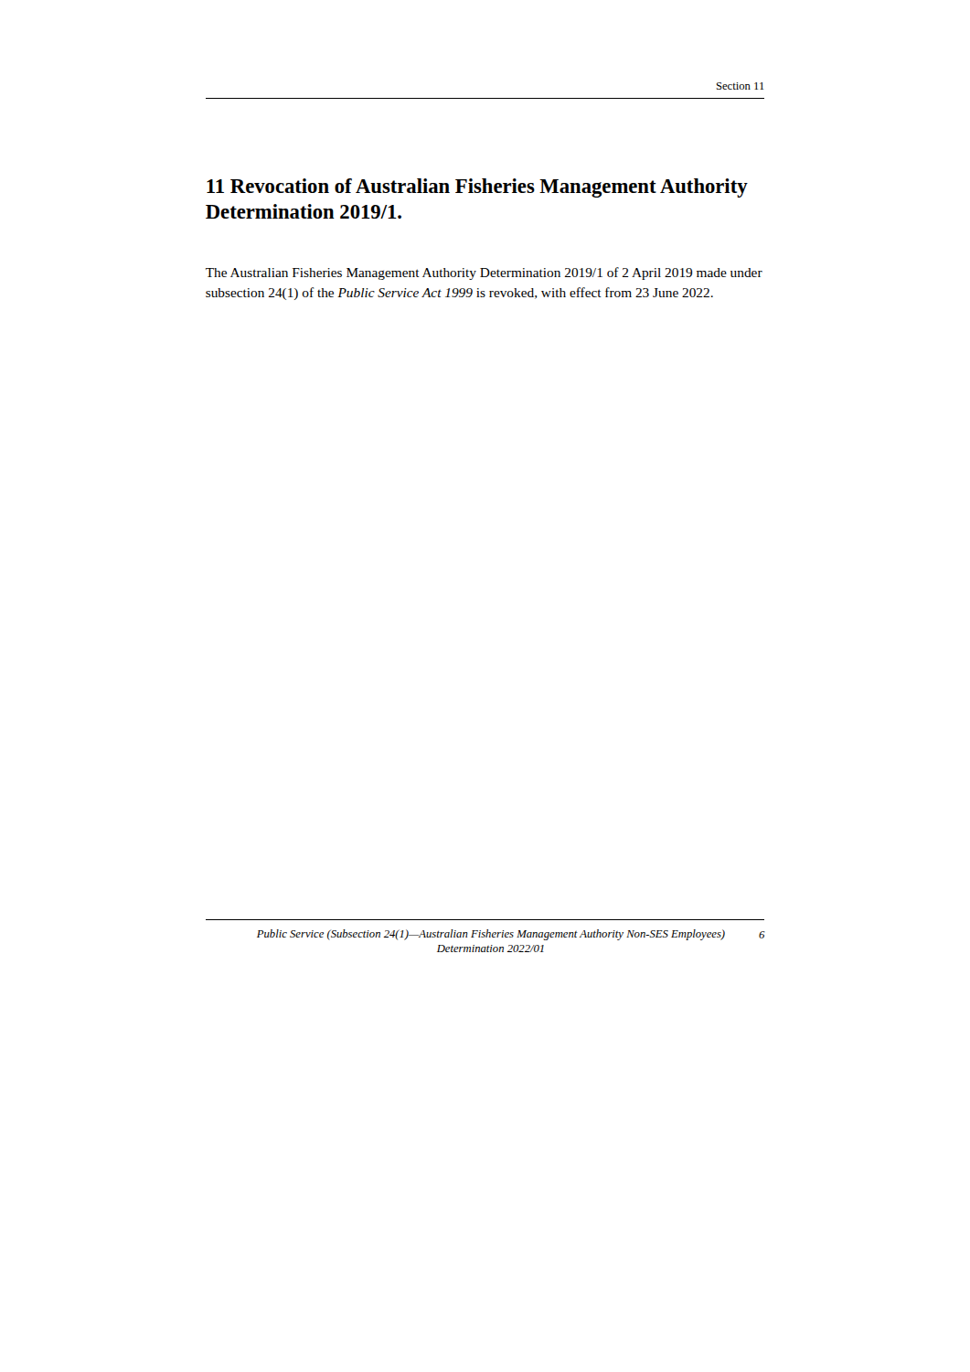Section 11
11 Revocation of Australian Fisheries Management Authority Determination 2019/1.
The Australian Fisheries Management Authority Determination 2019/1 of 2 April 2019 made under subsection 24(1) of the Public Service Act 1999 is revoked, with effect from 23 June 2022.
Public Service (Subsection 24(1)—Australian Fisheries Management Authority Non-SES Employees) Determination 2022/01
6